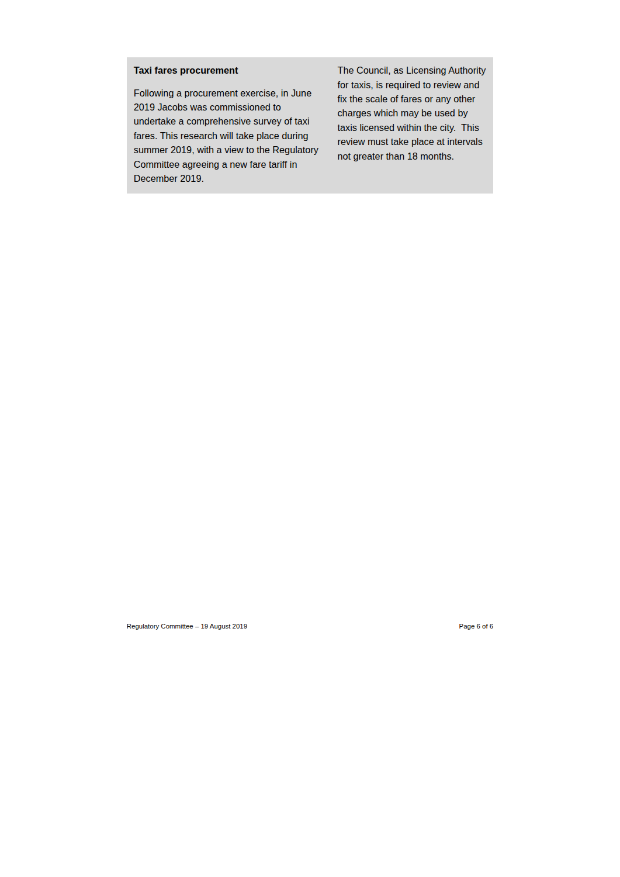| Taxi fares procurement Following a procurement exercise, in June 2019 Jacobs was commissioned to undertake a comprehensive survey of taxi fares. This research will take place during summer 2019, with a view to the Regulatory Committee agreeing a new fare tariff in December 2019. | The Council, as Licensing Authority for taxis, is required to review and fix the scale of fares or any other charges which may be used by taxis licensed within the city. This review must take place at intervals not greater than 18 months. |
Regulatory Committee – 19 August 2019 Page 6 of 6